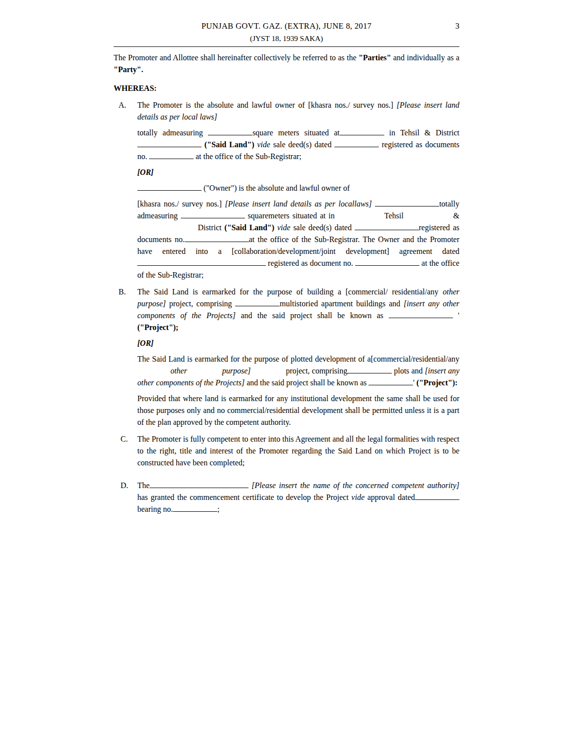PUNJAB GOVT. GAZ. (EXTRA), JUNE 8, 2017
3
(JYST 18, 1939 SAKA)
The Promoter and Allottee shall hereinafter collectively be referred to as the "Parties" and individually as a "Party".
WHEREAS:
A.
The Promoter is the absolute and lawful owner of [khasra nos./ survey nos.] [Please insert land details as per local laws]
totally admeasuring square meters situated at in Tehsil & District ("Said Land") vide sale deed(s) dated registered as documents no. at the office of the Sub-Registrar;
[OR]
("Owner") is the absolute and lawful owner of
[khasra nos./ survey nos.] [Please insert land details as per locallaws] totally admeasuring squaremeters situated at in Tehsil & District ("Said Land") vide sale deed(s) dated registered as documents no. at the office of the Sub-Registrar. The Owner and the Promoter have entered into a [collaboration/development/joint development] agreement dated registered as document no. at the office of the Sub-Registrar;
B.
The Said Land is earmarked for the purpose of building a [commercial/ residential/any other purpose] project, comprising multistoried apartment buildings and [insert any other components of the Projects] and the said project shall be known as ' ("Project");
[OR]
The Said Land is earmarked for the purpose of plotted development of a[commercial/residential/any other purpose] project, comprising plots and [insert any other components of the Projects] and the said project shall be known as ' ("Project"):
Provided that where land is earmarked for any institutional development the same shall be used for those purposes only and no commercial/residential development shall be permitted unless it is a part of the plan approved by the competent authority.
C.
The Promoter is fully competent to enter into this Agreement and all the legal formalities with respect to the right, title and interest of the Promoter regarding the Said Land on which Project is to be constructed have been completed;
D.
The [Please insert the name of the concerned competent authority] has granted the commencement certificate to develop the Project vide approval dated bearing no. ;